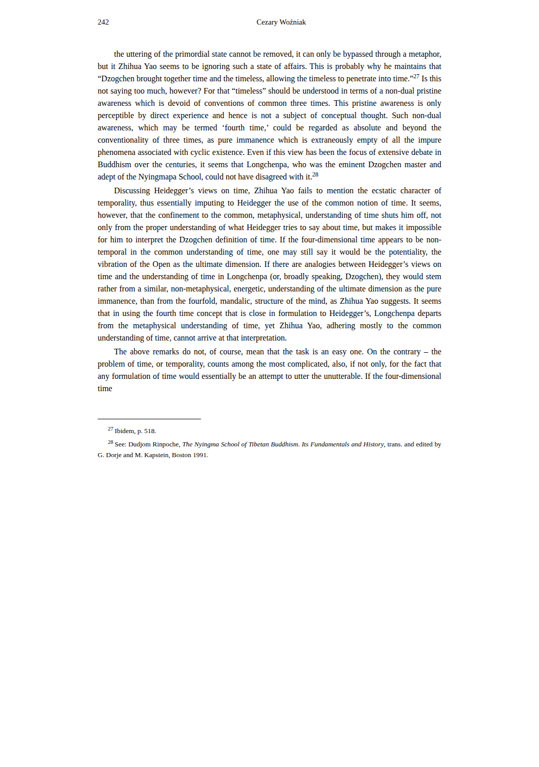242 Cezary Woźniak
the uttering of the primordial state cannot be removed, it can only be bypassed through a metaphor, but it Zhihua Yao seems to be ignoring such a state of affairs. This is probably why he maintains that “Dzogchen brought together time and the timeless, allowing the timeless to penetrate into time.”27 Is this not saying too much, however? For that “timeless” should be understood in terms of a non-dual pristine awareness which is devoid of conventions of common three times. This pristine awareness is only perceptible by direct experience and hence is not a subject of conceptual thought. Such non-dual awareness, which may be termed ‘fourth time,’ could be regarded as absolute and beyond the conventionality of three times, as pure immanence which is extraneously empty of all the impure phenomena associated with cyclic existence. Even if this view has been the focus of extensive debate in Buddhism over the centuries, it seems that Longchenpa, who was the eminent Dzogchen master and adept of the Nyingmapa School, could not have disagreed with it.28
Discussing Heidegger’s views on time, Zhihua Yao fails to mention the ecstatic character of temporality, thus essentially imputing to Heidegger the use of the common notion of time. It seems, however, that the confinement to the common, metaphysical, understanding of time shuts him off, not only from the proper understanding of what Heidegger tries to say about time, but makes it impossible for him to interpret the Dzogchen definition of time. If the four-dimensional time appears to be non-temporal in the common understanding of time, one may still say it would be the potentiality, the vibration of the Open as the ultimate dimension. If there are analogies between Heidegger’s views on time and the understanding of time in Longchenpa (or, broadly speaking, Dzogchen), they would stem rather from a similar, non-metaphysical, energetic, understanding of the ultimate dimension as the pure immanence, than from the fourfold, mandalic, structure of the mind, as Zhihua Yao suggests. It seems that in using the fourth time concept that is close in formulation to Heidegger’s, Longchenpa departs from the metaphysical understanding of time, yet Zhihua Yao, adhering mostly to the common understanding of time, cannot arrive at that interpretation.
The above remarks do not, of course, mean that the task is an easy one. On the contrary – the problem of time, or temporality, counts among the most complicated, also, if not only, for the fact that any formulation of time would essentially be an attempt to utter the unutterable. If the four-dimensional time
27 Ibidem, p. 518.
28 See: Dudjom Rinpoche, The Nyingma School of Tibetan Buddhism. Its Fundamentals and History, trans. and edited by G. Dorje and M. Kapstein, Boston 1991.